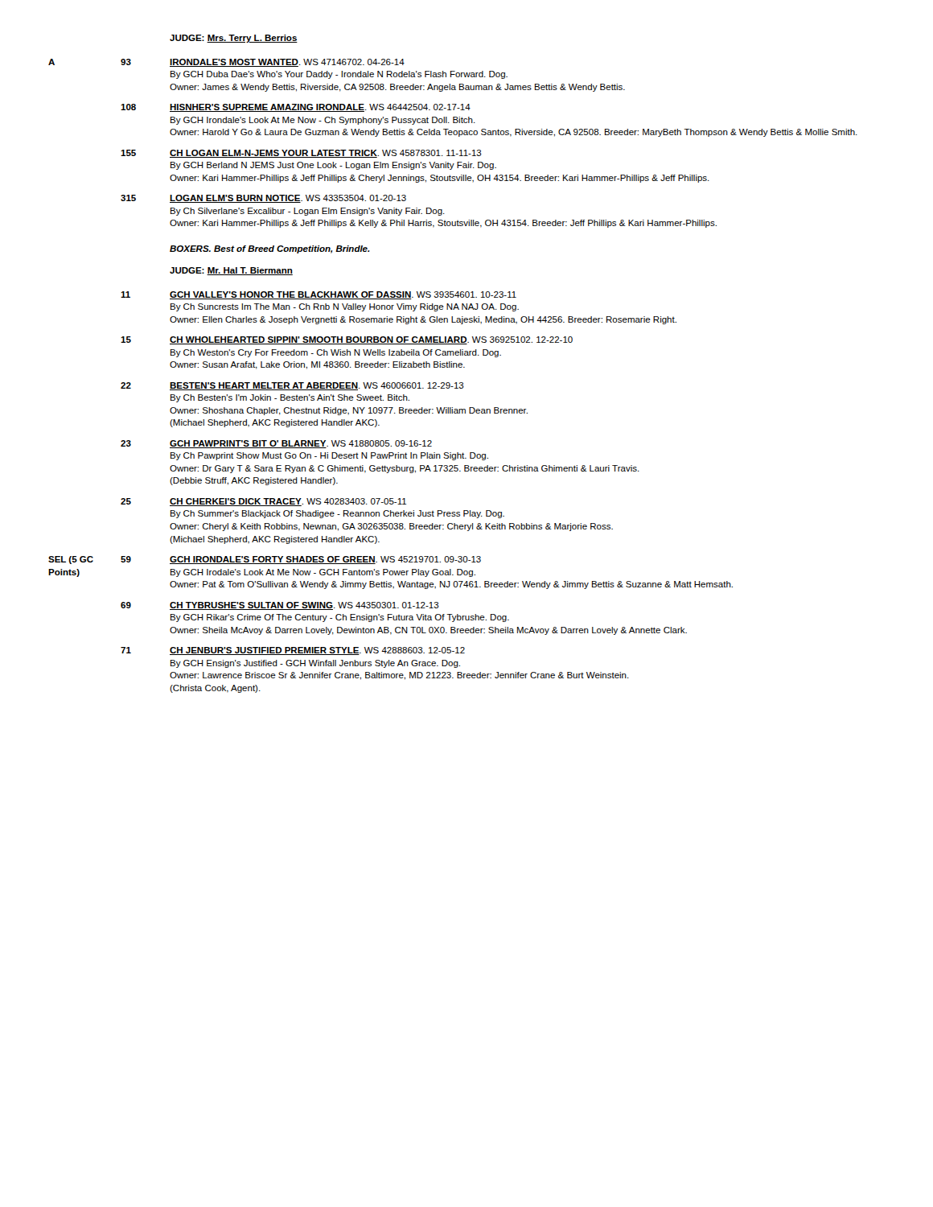| | | JUDGE: Mrs. Terry L. Berrios |
| A | 93 | IRONDALE'S MOST WANTED . WS 47146702. 04-26-14 By GCH Duba Dae's Who's Your Daddy - Irondale N Rodela's Flash Forward. Dog. Owner: James & Wendy Bettis, Riverside, CA 92508. Breeder: Angela Bauman & James Bettis & Wendy Bettis. |
| | 108 | HISNHER'S SUPREME AMAZING IRONDALE . WS 46442504. 02-17-14 By GCH Irondale's Look At Me Now - Ch Symphony's Pussycat Doll. Bitch. Owner: Harold Y Go & Laura De Guzman & Wendy Bettis & Celda Teopaco Santos, Riverside, CA 92508. Breeder: MaryBeth Thompson & Wendy Bettis & Mollie Smith. |
| | 155 | CH LOGAN ELM-N-JEMS YOUR LATEST TRICK . WS 45878301. 11-11-13 By GCH Berland N JEMS Just One Look - Logan Elm Ensign's Vanity Fair. Dog. Owner: Kari Hammer-Phillips & Jeff Phillips & Cheryl Jennings, Stoutsville, OH 43154. Breeder: Kari Hammer-Phillips & Jeff Phillips. |
| | 315 | LOGAN ELM'S BURN NOTICE . WS 43353504. 01-20-13 By Ch Silverlane's Excalibur - Logan Elm Ensign's Vanity Fair. Dog. Owner: Kari Hammer-Phillips & Jeff Phillips & Kelly & Phil Harris, Stoutsville, OH 43154. Breeder: Jeff Phillips & Kari Hammer-Phillips. |
| | | BOXERS. Best of Breed Competition, Brindle. |
| | | JUDGE: Mr. Hal T. Biermann |
| | 11 | GCH VALLEY'S HONOR THE BLACKHAWK OF DASSIN . WS 39354601. 10-23-11 By Ch Suncrests Im The Man - Ch Rnb N Valley Honor Vimy Ridge NA NAJ OA. Dog. Owner: Ellen Charles & Joseph Vergnetti & Rosemarie Right & Glen Lajeski, Medina, OH 44256. Breeder: Rosemarie Right. |
| | 15 | CH WHOLEHEARTED SIPPIN' SMOOTH BOURBON OF CAMELIARD . WS 36925102. 12-22-10 By Ch Weston's Cry For Freedom - Ch Wish N Wells Izabeila Of Cameliard. Dog. Owner: Susan Arafat, Lake Orion, MI 48360. Breeder: Elizabeth Bistline. |
| | 22 | BESTEN'S HEART MELTER AT ABERDEEN . WS 46006601. 12-29-13 By Ch Besten's I'm Jokin - Besten's Ain't She Sweet. Bitch. Owner: Shoshana Chapler, Chestnut Ridge, NY 10977. Breeder: William Dean Brenner. (Michael Shepherd, AKC Registered Handler AKC). |
| | 23 | GCH PAWPRINT'S BIT O' BLARNEY . WS 41880805. 09-16-12 By Ch Pawprint Show Must Go On - Hi Desert N PawPrint In Plain Sight. Dog. Owner: Dr Gary T & Sara E Ryan & C Ghimenti, Gettysburg, PA 17325. Breeder: Christina Ghimenti & Lauri Travis. (Debbie Struff, AKC Registered Handler). |
| | 25 | CH CHERKEI'S DICK TRACEY . WS 40283403. 07-05-11 By Ch Summer's Blackjack Of Shadigee - Reannon Cherkei Just Press Play. Dog. Owner: Cheryl & Keith Robbins, Newnan, GA 302635038. Breeder: Cheryl & Keith Robbins & Marjorie Ross. (Michael Shepherd, AKC Registered Handler AKC). |
| SEL (5 GC Points) | 59 | GCH IRONDALE'S FORTY SHADES OF GREEN . WS 45219701. 09-30-13 By GCH Irodale's Look At Me Now - GCH Fantom's Power Play Goal. Dog. Owner: Pat & Tom O'Sullivan & Wendy & Jimmy Bettis, Wantage, NJ 07461. Breeder: Wendy & Jimmy Bettis & Suzanne & Matt Hemsath. |
| | 69 | CH TYBRUSHE'S SULTAN OF SWING . WS 44350301. 01-12-13 By GCH Rikar's Crime Of The Century - Ch Ensign's Futura Vita Of Tybrushe. Dog. Owner: Sheila McAvoy & Darren Lovely, Dewinton AB, CN T0L 0X0. Breeder: Sheila McAvoy & Darren Lovely & Annette Clark. |
| | 71 | CH JENBUR'S JUSTIFIED PREMIER STYLE . WS 42888603. 12-05-12 By GCH Ensign's Justified - GCH Winfall Jenburs Style An Grace. Dog. Owner: Lawrence Briscoe Sr & Jennifer Crane, Baltimore, MD 21223. Breeder: Jennifer Crane & Burt Weinstein. (Christa Cook, Agent). |